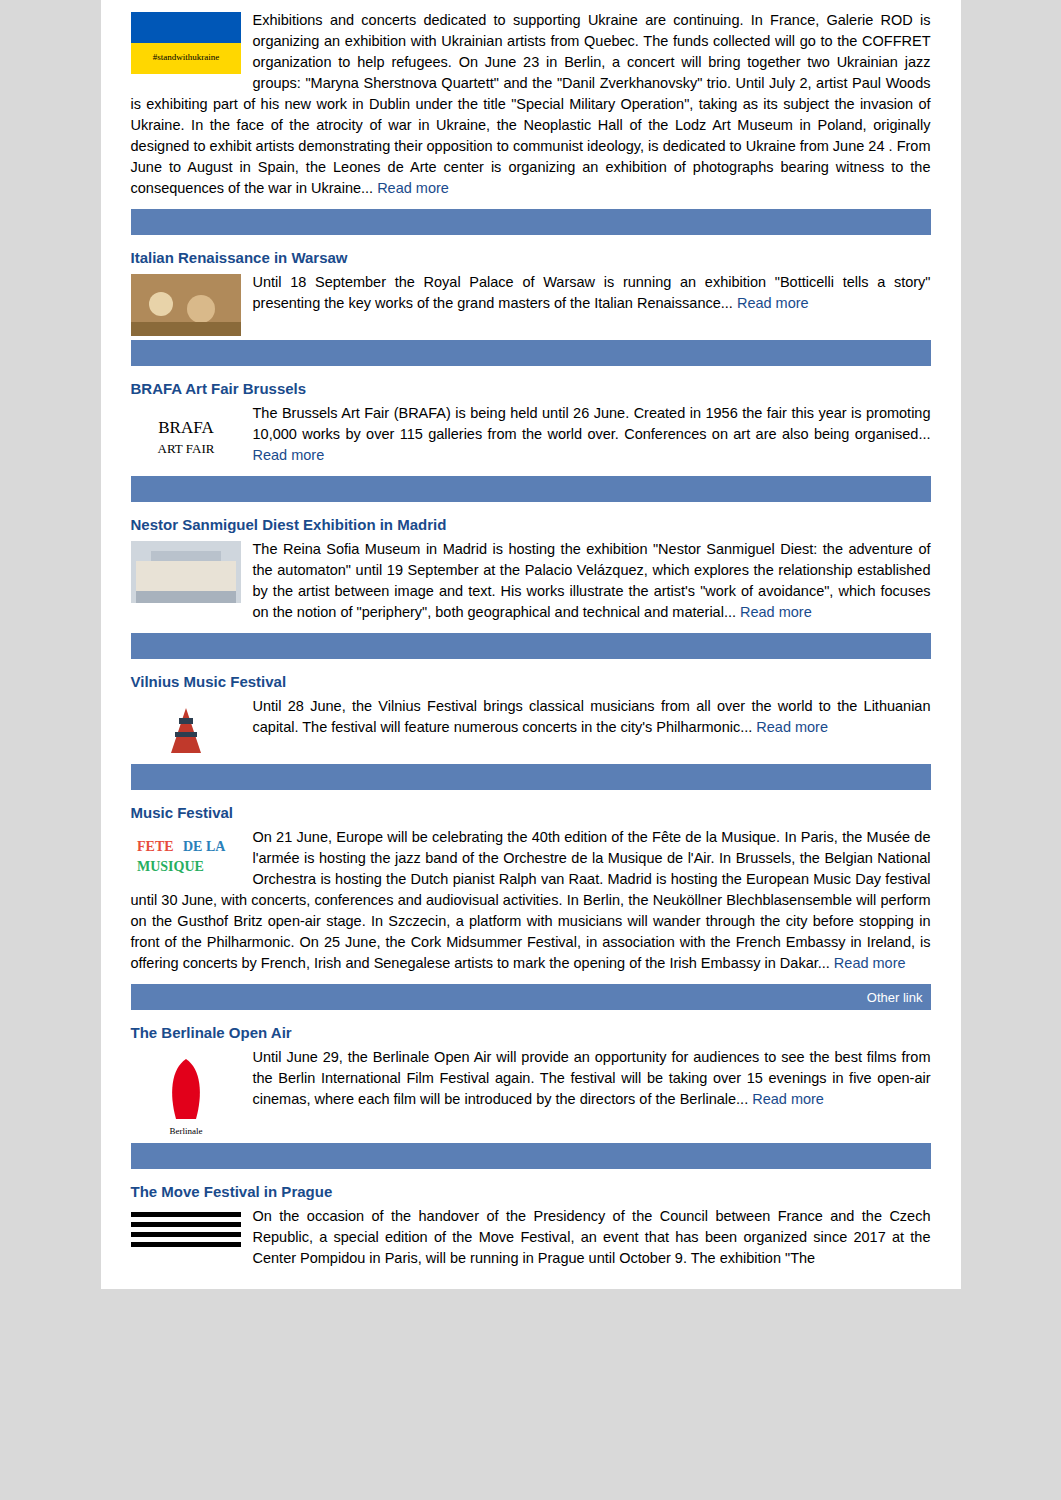Exhibitions and concerts dedicated to supporting Ukraine are continuing. In France, Galerie ROD is organizing an exhibition with Ukrainian artists from Quebec. The funds collected will go to the COFFRET organization to help refugees. On June 23 in Berlin, a concert will bring together two Ukrainian jazz groups: "Maryna Sherstnova Quartett" and the "Danil Zverkhanovsky" trio. Until July 2, artist Paul Woods is exhibiting part of his new work in Dublin under the title "Special Military Operation", taking as its subject the invasion of Ukraine. In the face of the atrocity of war in Ukraine, the Neoplastic Hall of the Lodz Art Museum in Poland, originally designed to exhibit artists demonstrating their opposition to communist ideology, is dedicated to Ukraine from June 24 . From June to August in Spain, the Leones de Arte center is organizing an exhibition of photographs bearing witness to the consequences of the war in Ukraine... Read more
Italian Renaissance in Warsaw
Until 18 September the Royal Palace of Warsaw is running an exhibition "Botticelli tells a story" presenting the key works of the grand masters of the Italian Renaissance... Read more
BRAFA Art Fair Brussels
The Brussels Art Fair (BRAFA) is being held until 26 June. Created in 1956 the fair this year is promoting 10,000 works by over 115 galleries from the world over. Conferences on art are also being organised... Read more
Nestor Sanmiguel Diest Exhibition in Madrid
The Reina Sofia Museum in Madrid is hosting the exhibition "Nestor Sanmiguel Diest: the adventure of the automaton" until 19 September at the Palacio Velázquez, which explores the relationship established by the artist between image and text. His works illustrate the artist's "work of avoidance", which focuses on the notion of "periphery", both geographical and technical and material... Read more
Vilnius Music Festival
Until 28 June, the Vilnius Festival brings classical musicians from all over the world to the Lithuanian capital. The festival will feature numerous concerts in the city's Philharmonic... Read more
Music Festival
On 21 June, Europe will be celebrating the 40th edition of the Fête de la Musique. In Paris, the Musée de l'armée is hosting the jazz band of the Orchestre de la Musique de l'Air. In Brussels, the Belgian National Orchestra is hosting the Dutch pianist Ralph van Raat. Madrid is hosting the European Music Day festival until 30 June, with concerts, conferences and audiovisual activities. In Berlin, the Neuköllner Blechblasensemble will perform on the Gusthof Britz open-air stage. In Szczecin, a platform with musicians will wander through the city before stopping in front of the Philharmonic. On 25 June, the Cork Midsummer Festival, in association with the French Embassy in Ireland, is offering concerts by French, Irish and Senegalese artists to mark the opening of the Irish Embassy in Dakar... Read more
Other link
The Berlinale Open Air
Until June 29, the Berlinale Open Air will provide an opportunity for audiences to see the best films from the Berlin International Film Festival again. The festival will be taking over 15 evenings in five open-air cinemas, where each film will be introduced by the directors of the Berlinale... Read more
The Move Festival in Prague
On the occasion of the handover of the Presidency of the Council between France and the Czech Republic, a special edition of the Move Festival, an event that has been organized since 2017 at the Center Pompidou in Paris, will be running in Prague until October 9. The exhibition "The